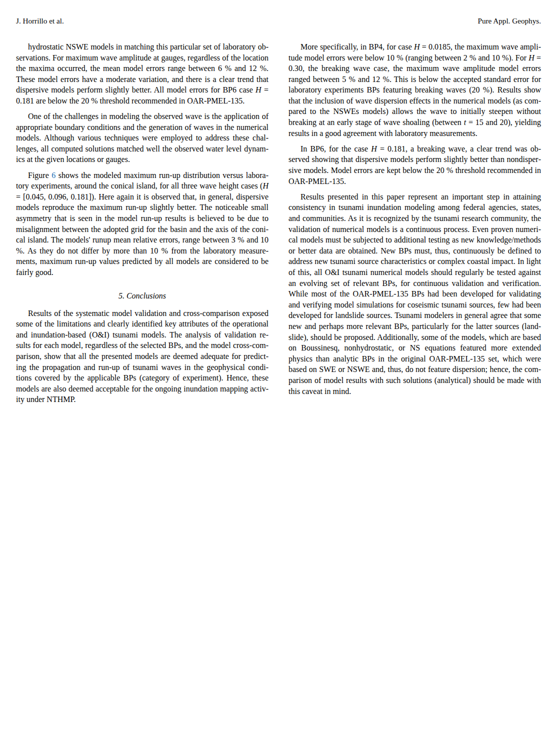J. Horrillo et al. Pure Appl. Geophys.
hydrostatic NSWE models in matching this particular set of laboratory observations. For maximum wave amplitude at gauges, regardless of the location the maxima occurred, the mean model errors range between 6 % and 12 %. These model errors have a moderate variation, and there is a clear trend that dispersive models perform slightly better. All model errors for BP6 case H = 0.181 are below the 20 % threshold recommended in OAR-PMEL-135.
One of the challenges in modeling the observed wave is the application of appropriate boundary conditions and the generation of waves in the numerical models. Although various techniques were employed to address these challenges, all computed solutions matched well the observed water level dynamics at the given locations or gauges.
Figure 6 shows the modeled maximum run-up distribution versus laboratory experiments, around the conical island, for all three wave height cases (H = [0.045, 0.096, 0.181]). Here again it is observed that, in general, dispersive models reproduce the maximum run-up slightly better. The noticeable small asymmetry that is seen in the model run-up results is believed to be due to misalignment between the adopted grid for the basin and the axis of the conical island. The models' runup mean relative errors, range between 3 % and 10 %. As they do not differ by more than 10 % from the laboratory measurements, maximum run-up values predicted by all models are considered to be fairly good.
5. Conclusions
Results of the systematic model validation and cross-comparison exposed some of the limitations and clearly identified key attributes of the operational and inundation-based (O&I) tsunami models. The analysis of validation results for each model, regardless of the selected BPs, and the model cross-comparison, show that all the presented models are deemed adequate for predicting the propagation and run-up of tsunami waves in the geophysical conditions covered by the applicable BPs (category of experiment). Hence, these models are also deemed acceptable for the ongoing inundation mapping activity under NTHMP.
More specifically, in BP4, for case H = 0.0185, the maximum wave amplitude model errors were below 10 % (ranging between 2 % and 10 %). For H = 0.30, the breaking wave case, the maximum wave amplitude model errors ranged between 5 % and 12 %. This is below the accepted standard error for laboratory experiments BPs featuring breaking waves (20 %). Results show that the inclusion of wave dispersion effects in the numerical models (as compared to the NSWEs models) allows the wave to initially steepen without breaking at an early stage of wave shoaling (between t = 15 and 20), yielding results in a good agreement with laboratory measurements.
In BP6, for the case H = 0.181, a breaking wave, a clear trend was observed showing that dispersive models perform slightly better than nondispersive models. Model errors are kept below the 20 % threshold recommended in OAR-PMEL-135.
Results presented in this paper represent an important step in attaining consistency in tsunami inundation modeling among federal agencies, states, and communities. As it is recognized by the tsunami research community, the validation of numerical models is a continuous process. Even proven numerical models must be subjected to additional testing as new knowledge/methods or better data are obtained. New BPs must, thus, continuously be defined to address new tsunami source characteristics or complex coastal impact. In light of this, all O&I tsunami numerical models should regularly be tested against an evolving set of relevant BPs, for continuous validation and verification. While most of the OAR-PMEL-135 BPs had been developed for validating and verifying model simulations for coseismic tsunami sources, few had been developed for landslide sources. Tsunami modelers in general agree that some new and perhaps more relevant BPs, particularly for the latter sources (landslide), should be proposed. Additionally, some of the models, which are based on Boussinesq, nonhydrostatic, or NS equations featured more extended physics than analytic BPs in the original OAR-PMEL-135 set, which were based on SWE or NSWE and, thus, do not feature dispersion; hence, the comparison of model results with such solutions (analytical) should be made with this caveat in mind.